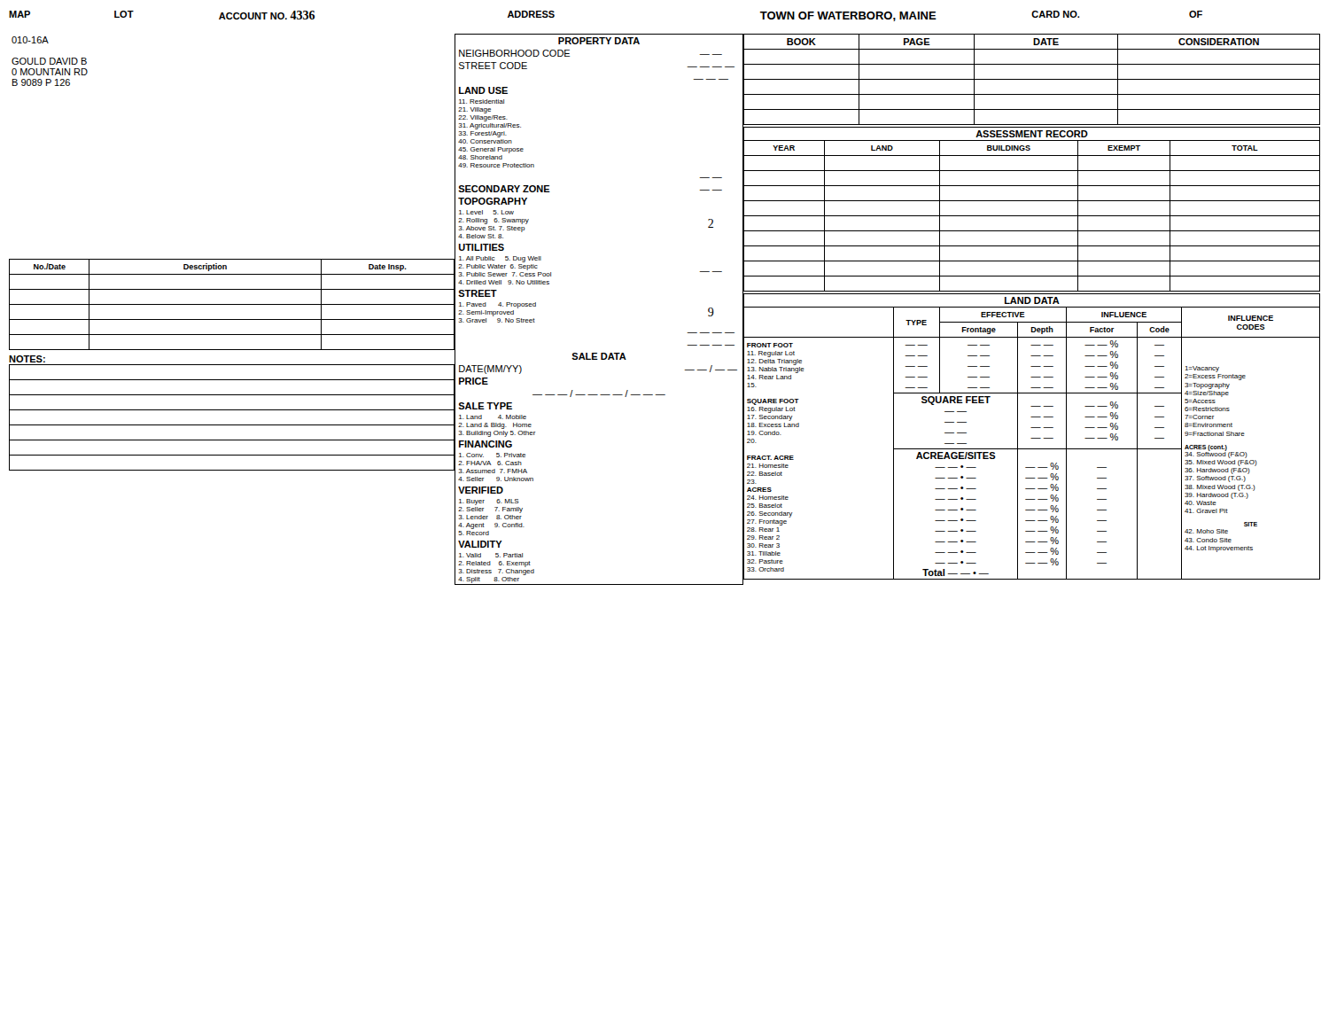| MAP | LOT | ACCOUNT NO. 4336 | ADDRESS | TOWN OF WATERBORO, MAINE | CARD NO. | OF |
| 010-16A GOULD DAVID B 0 MOUNTAIN RD B 9089 P 126 / No./Date / Description / Date Insp. / / --- / --- / --- / NOTES: | / PROPERTY DATA / / --- / / NEIGHBORHOOD CODE / — — / / STREET CODE / — — — — / / / — — — / / LAND USE / / / 11. Residential 21. Village 22. Village/Res. 31. Agricultural/Res. 33. Forest/Agri. 40. Conservation 45. General Purpose 48. Shoreland 49. Resource Protection / / / — — / / SECONDARY ZONE / — — / / TOPOGRAPHY / / 1. Level 5. Low 2. Rolling 6. Swampy 3. Above St. 7. Steep 4. Below St. 8. / 2 / / UTILITIES / / 1. All Public 5. Dug Well 2. Public Water 6. Septic 3. Public Sewer 7. Cess Pool 4. Drilled Well 9. No Utilities / — — / / STREET / / 1. Paved 4. Proposed 2. Semi-Improved 3. Gravel 9. No Street / 9 / / / — — — — / / / — — — — / / SALE DATA / / DATE(MM/YY) / — — / — — / / PRICE / / / — — — / — — — — / — — — / / SALE TYPE / / 1. Land 4. Mobile 2. Land & Bldg. Home 3. Building Only 5. Other / / FINANCING / / 1. Conv. 5. Private 2. FHA/VA 6. Cash 3. Assumed 7. FMHA 4. Seller 9. Unknown / / VERIFIED / / 1. Buyer 6. MLS 2. Seller 7. Family 3. Lender 8. Other 4. Agent 9. Confid. 5. Record / / VALIDITY / / 1. Valid 5. Partial 2. Related 6. Exempt 3. Distress 7. Changed 4. Split 8. Other / | / BOOK / PAGE / DATE / CONSIDERATION / / --- / --- / --- / --- / / ASSESSMENT RECORD / / --- / / YEAR / LAND / BUILDINGS / EXEMPT / TOTAL / / LAND DATA / / --- / / / TYPE / EFFECTIVE / INFLUENCE / INFLUENCE CODES / / Frontage / Depth / Factor / Code / / FRONT FOOT 11. Regular Lot 12. Delta Triangle 13. Nabla Triangle 14. Rear Land 15. / — — — — — — — — — — / — — — — — — — — — — / — — — — — — — — — — / — — % — — % — — % — — % — — % / — — — — — / 1=Vacancy 2=Excess Frontage 3=Topography 4=Size/Shape 5=Access 6=Restrictions 7=Corner 8=Environment 9=Fractional Share ACRES (cont.) 34. Softwood (F&O) 35. Mixed Wood (F&O) 36. Hardwood (F&O) 37. Softwood (T.G.) 38. Mixed Wood (T.G.) 39. Hardwood (T.G.) 40. Waste 41. Gravel Pit SITE 42. Moho Site 43. Condo Site 44. Lot Improvements / / SQUARE FOOT 16. Regular Lot 17. Secondary 18. Excess Land 19. Condo. 20. / SQUARE FEET — — — — — — — — / — — — — — — — — / — — % — — % — — % — — % / — — — — / / FRACT. ACRE 21. Homesite 22. Baselot 23. ACRES 24. Homesite 25. Baselot 26. Secondary 27. Frontage 28. Rear 1 29. Rear 2 30. Rear 3 31. Tillable 32. Pasture 33. Orchard / ACREAGE/SITES — — • — — — • — — — • — — — • — — — • — — — • — — — • — — — • — — — • — — — • — Total — — • — / — — % — — % — — % — — % — — % — — % — — % — — % — — % — — % / — — — — — — — — — — / / |